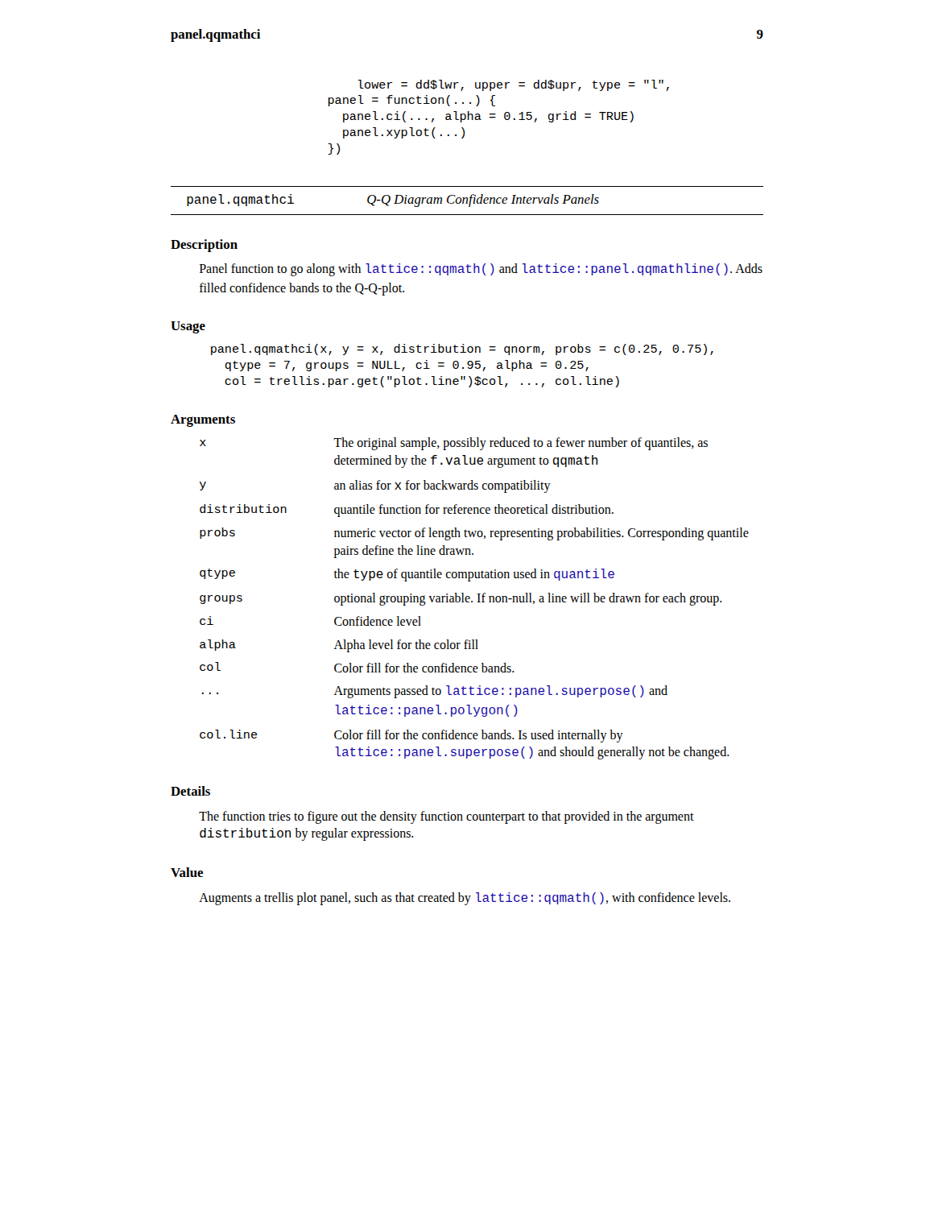panel.qqmathci 9
                    lower = dd$lwr, upper = dd$upr, type = "l",
                panel = function(...) {
                  panel.ci(..., alpha = 0.15, grid = TRUE)
                  panel.xyplot(...)
                })
panel.qqmathci
Q-Q Diagram Confidence Intervals Panels
Description
Panel function to go along with lattice::qqmath() and lattice::panel.qqmathline(). Adds filled confidence bands to the Q-Q-plot.
Usage
panel.qqmathci(x, y = x, distribution = qnorm, probs = c(0.25, 0.75),
  qtype = 7, groups = NULL, ci = 0.95, alpha = 0.25,
  col = trellis.par.get("plot.line")$col, ..., col.line)
Arguments
x
The original sample, possibly reduced to a fewer number of quantiles, as determined by the f.value argument to qqmath
y
an alias for x for backwards compatibility
distribution
quantile function for reference theoretical distribution.
probs
numeric vector of length two, representing probabilities. Corresponding quantile pairs define the line drawn.
qtype
the type of quantile computation used in quantile
groups
optional grouping variable. If non-null, a line will be drawn for each group.
ci
Confidence level
alpha
Alpha level for the color fill
col
Color fill for the confidence bands.
...
Arguments passed to lattice::panel.superpose() and lattice::panel.polygon()
col.line
Color fill for the confidence bands. Is used internally by lattice::panel.superpose() and should generally not be changed.
Details
The function tries to figure out the density function counterpart to that provided in the argument distribution by regular expressions.
Value
Augments a trellis plot panel, such as that created by lattice::qqmath(), with confidence levels.